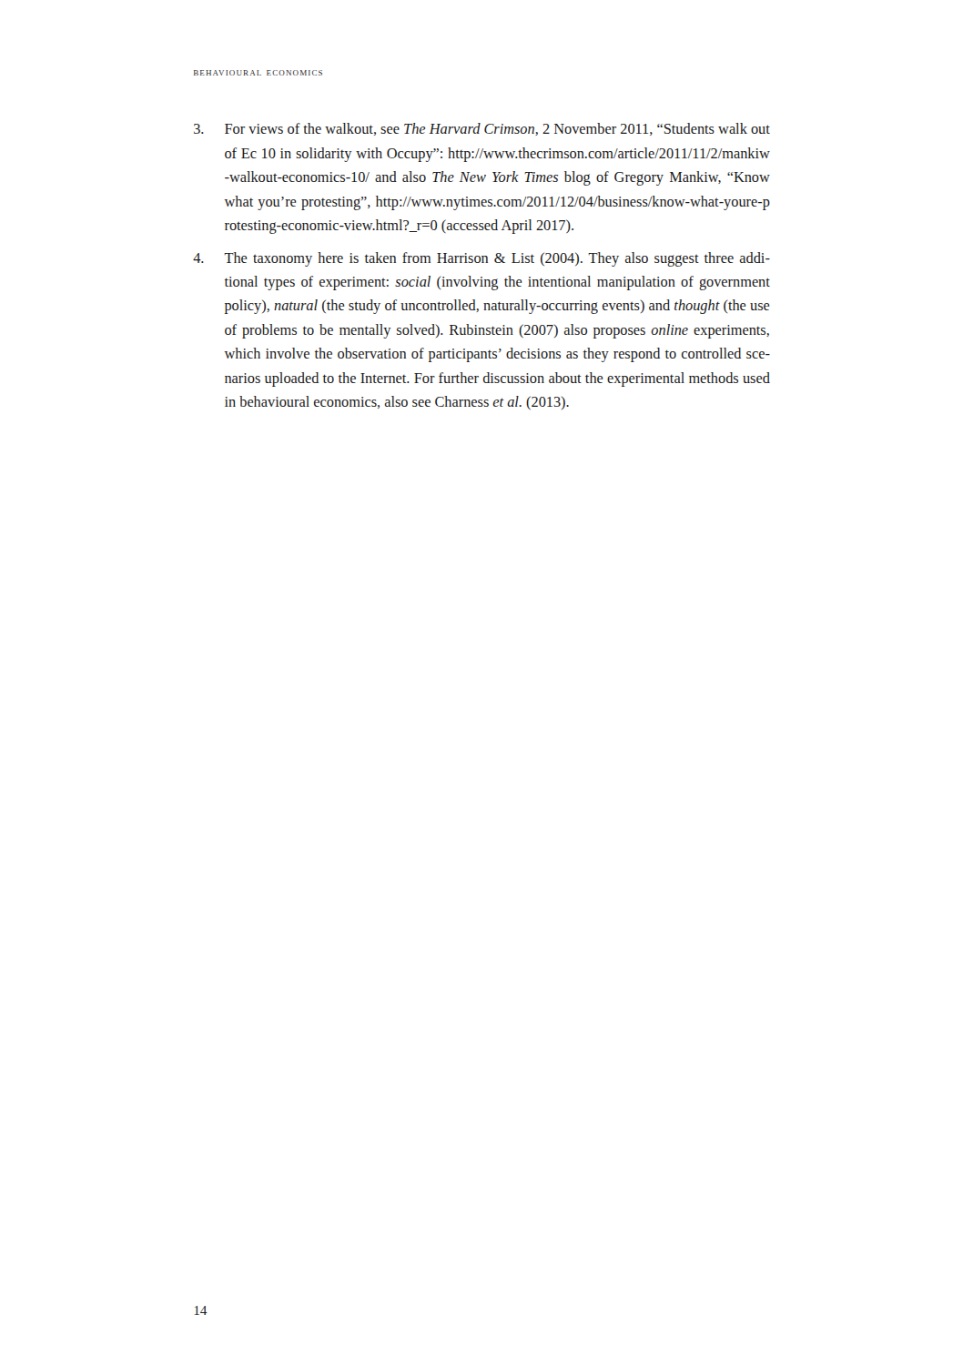Behavioural Economics
3. For views of the walkout, see The Harvard Crimson, 2 November 2011, “Students walk out of Ec 10 in solidarity with Occupy”: http://www.thecrimson.com/article/2011/11/2/mankiw-walkout-economics-10/ and also The New York Times blog of Gregory Mankiw, “Know what you’re protesting”, http://www.nytimes.com/2011/12/04/business/know-what-youre-protesting-economic-view.html?_r=0 (accessed April 2017).
4. The taxonomy here is taken from Harrison & List (2004). They also suggest three additional types of experiment: social (involving the intentional manipulation of government policy), natural (the study of uncontrolled, naturally-occurring events) and thought (the use of problems to be mentally solved). Rubinstein (2007) also proposes online experiments, which involve the observation of participants’ decisions as they respond to controlled scenarios uploaded to the Internet. For further discussion about the experimental methods used in behavioural economics, also see Charness et al. (2013).
14